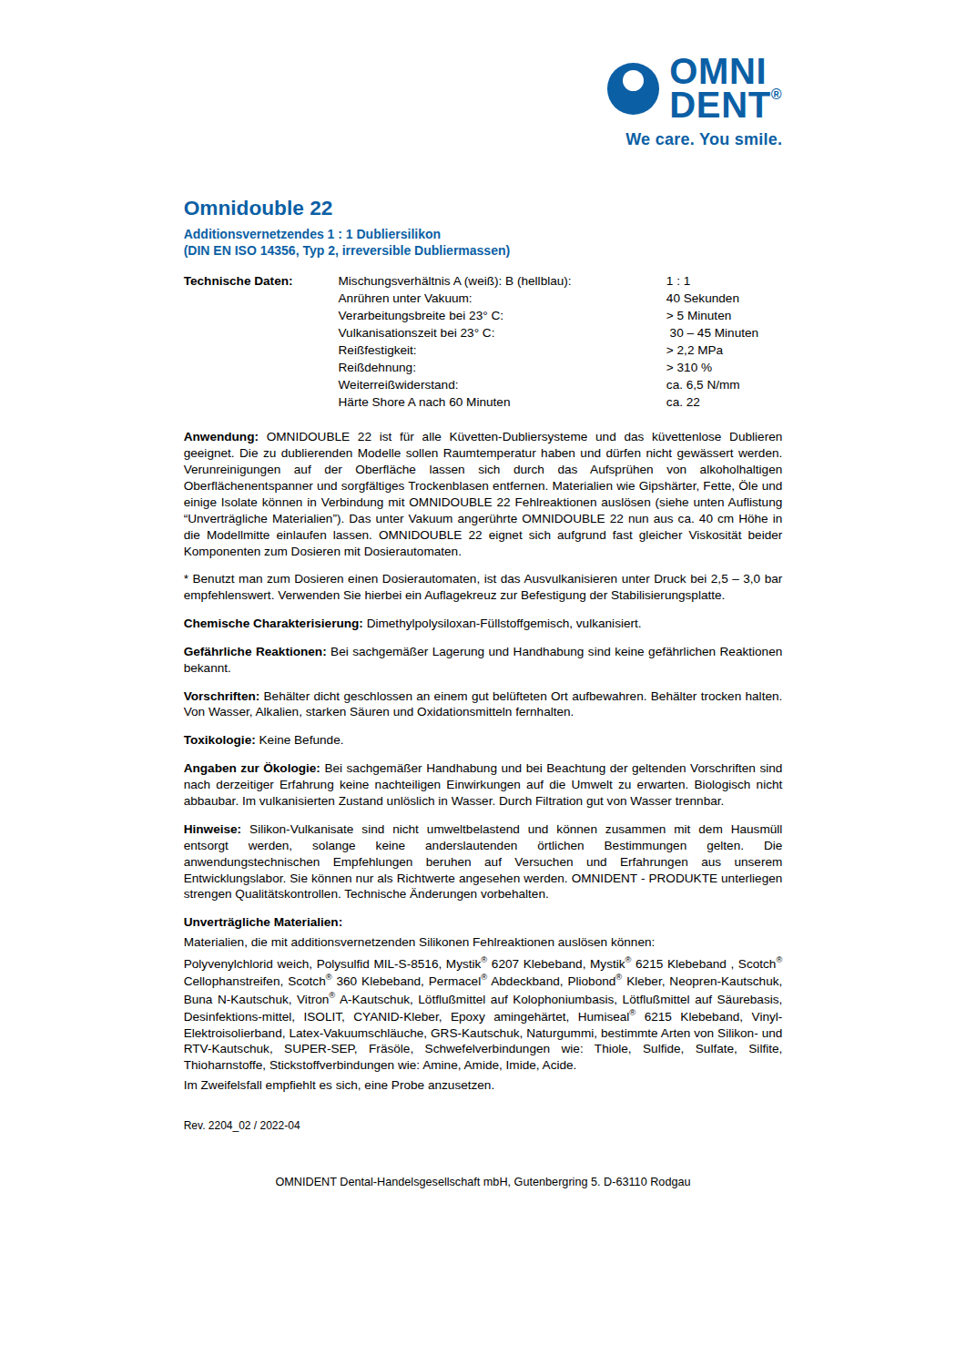OMNI
DENT®
We care. You smile.
Omnidouble 22
Additionsvernetzendes 1 : 1 Dubliersilikon
(DIN EN ISO 14356, Typ 2, irreversible Dubliermassen)
| Technische Daten: | Mischungsverhältnis A (weiß): B (hellblau): | 1 : 1 |
| | Anrühren unter Vakuum: | 40 Sekunden |
| | Verarbeitungsbreite bei 23° C: | > 5 Minuten |
| | Vulkanisationszeit bei 23° C: | 30 – 45 Minuten |
| | Reißfestigkeit: | > 2,2 MPa |
| | Reißdehnung: | > 310 % |
| | Weiterreißwiderstand: | ca. 6,5 N/mm |
| | Härte Shore A nach 60 Minuten | ca. 22 |
Anwendung: OMNIDOUBLE 22 ist für alle Küvetten-Dubliersysteme und das küvettenlose Dublieren geeignet. Die zu dublierenden Modelle sollen Raumtemperatur haben und dürfen nicht gewässert werden. Verunreinigungen auf der Oberfläche lassen sich durch das Aufsprühen von alkoholhaltigen Oberflächenentspanner und sorgfältiges Trockenblasen entfernen. Materialien wie Gipshärter, Fette, Öle und einige Isolate können in Verbindung mit OMNIDOUBLE 22 Fehlreaktionen auslösen (siehe unten Auflistung “Unverträgliche Materialien”). Das unter Vakuum angerührte OMNIDOUBLE 22 nun aus ca. 40 cm Höhe in die Modellmitte einlaufen lassen. OMNIDOUBLE 22 eignet sich aufgrund fast gleicher Viskosität beider Komponenten zum Dosieren mit Dosierautomaten.
* Benutzt man zum Dosieren einen Dosierautomaten, ist das Ausvulkanisieren unter Druck bei 2,5 – 3,0 bar empfehlenswert. Verwenden Sie hierbei ein Auflagekreuz zur Befestigung der Stabilisierungsplatte.
Chemische Charakterisierung: Dimethylpolysiloxan-Füllstoffgemisch, vulkanisiert.
Gefährliche Reaktionen: Bei sachgemäßer Lagerung und Handhabung sind keine gefährlichen Reaktionen bekannt.
Vorschriften: Behälter dicht geschlossen an einem gut belüfteten Ort aufbewahren. Behälter trocken halten. Von Wasser, Alkalien, starken Säuren und Oxidationsmitteln fernhalten.
Toxikologie: Keine Befunde.
Angaben zur Ökologie: Bei sachgemäßer Handhabung und bei Beachtung der geltenden Vorschriften sind nach derzeitiger Erfahrung keine nachteiligen Einwirkungen auf die Umwelt zu erwarten. Biologisch nicht abbaubar. Im vulkanisierten Zustand unlöslich in Wasser. Durch Filtration gut von Wasser trennbar.
Hinweise: Silikon-Vulkanisate sind nicht umweltbelastend und können zusammen mit dem Hausmüll entsorgt werden, solange keine anderslautenden örtlichen Bestimmungen gelten. Die anwendungstechnischen Empfehlungen beruhen auf Versuchen und Erfahrungen aus unserem Entwicklungslabor. Sie können nur als Richtwerte angesehen werden. OMNIDENT - PRODUKTE unterliegen strengen Qualitätskontrollen. Technische Änderungen vorbehalten.
Unverträgliche Materialien:
Materialien, die mit additionsvernetzenden Silikonen Fehlreaktionen auslösen können:
Polyvenylchlorid weich, Polysulfid MIL-S-8516, Mystik® 6207 Klebeband, Mystik® 6215 Klebeband , Scotch® Cellophanstreifen, Scotch® 360 Klebeband, Permacel® Abdeckband, Pliobond® Kleber, Neopren-Kautschuk, Buna N-Kautschuk, Vitron® A-Kautschuk, Lötflußmittel auf Kolophoniumbasis, Lötflußmittel auf Säurebasis, Desinfektions-mittel, ISOLIT, CYANID-Kleber, Epoxy amingehärtet, Humiseal® 6215 Klebeband, Vinyl-Elektroisolierband, Latex-Vakuumschläuche, GRS-Kautschuk, Naturgummi, bestimmte Arten von Silikon- und RTV-Kautschuk, SUPER-SEP, Fräsöle, Schwefelverbindungen wie: Thiole, Sulfide, Sulfate, Silfite, Thioharnstoffe, Stickstoffverbindungen wie: Amine, Amide, Imide, Acide.
Im Zweifelsfall empfiehlt es sich, eine Probe anzusetzen.
Rev. 2204_02 / 2022-04
OMNIDENT Dental-Handelsgesellschaft mbH, Gutenbergring 5. D-63110 Rodgau